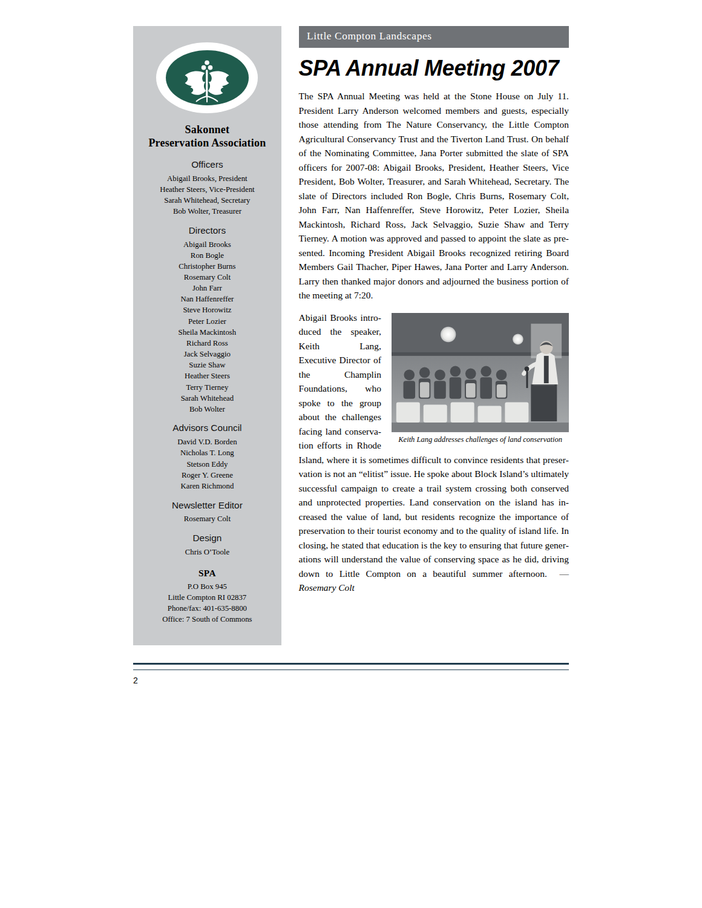Sakonnet
Preservation Association
Officers
Abigail Brooks, President
Heather Steers, Vice-President
Sarah Whitehead, Secretary
Bob Wolter, Treasurer
Directors
Abigail Brooks
Ron Bogle
Christopher Burns
Rosemary Colt
John Farr
Nan Haffenreffer
Steve Horowitz
Peter Lozier
Sheila Mackintosh
Richard Ross
Jack Selvaggio
Suzie Shaw
Heather Steers
Terry Tierney
Sarah Whitehead
Bob Wolter
Advisors Council
David V.D. Borden
Nicholas T. Long
Stetson Eddy
Roger Y. Greene
Karen Richmond
Newsletter Editor
Rosemary Colt
Design
Chris O’Toole
SPA
P.O Box 945
Little Compton RI 02837
Phone/fax: 401-635-8800
Office: 7 South of Commons
Little Compton Landscapes
SPA Annual Meeting 2007
The SPA Annual Meeting was held at the Stone House on July 11. President Larry Anderson welcomed members and guests, especially those attending from The Nature Conservancy, the Little Compton Agricultural Conservancy Trust and the Tiverton Land Trust. On behalf of the Nominating Committee, Jana Porter submitted the slate of SPA officers for 2007-08: Abigail Brooks, President, Heather Steers, Vice President, Bob Wolter, Treasurer, and Sarah Whitehead, Secretary. The slate of Directors included Ron Bogle, Chris Burns, Rosemary Colt, John Farr, Nan Haffenreffer, Steve Horowitz, Peter Lozier, Sheila Mackintosh, Richard Ross, Jack Selvaggio, Suzie Shaw and Terry Tierney. A motion was approved and passed to appoint the slate as presented. Incoming President Abigail Brooks recognized retiring Board Members Gail Thacher, Piper Hawes, Jana Porter and Larry Anderson. Larry then thanked major donors and adjourned the business portion of the meeting at 7:20.
Keith Lang addresses challenges of land conservation
Abigail Brooks introduced the speaker, Keith Lang, Executive Director of the Champlin Foundations, who spoke to the group about the challenges facing land conservation efforts in Rhode Island, where it is sometimes difficult to convince residents that preservation is not an “elitist” issue. He spoke about Block Island’s ultimately successful campaign to create a trail system crossing both conserved and unprotected properties. Land conservation on the island has increased the value of land, but residents recognize the importance of preservation to their tourist economy and to the quality of island life. In closing, he stated that education is the key to ensuring that future generations will understand the value of conserving space as he did, driving down to Little Compton on a beautiful summer afternoon. — Rosemary Colt
2